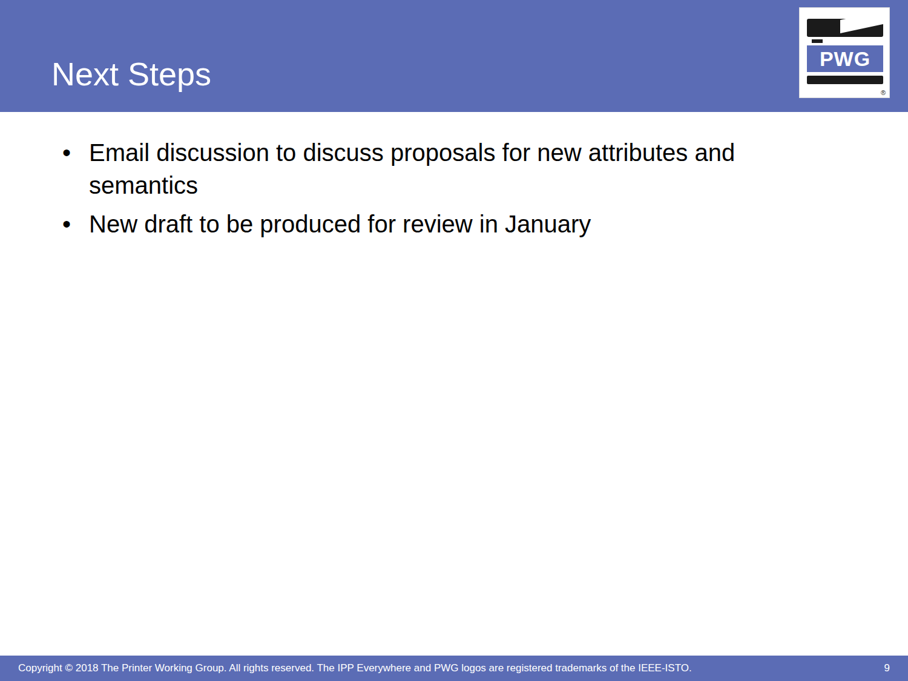Next Steps
PWG
®
Email discussion to discuss proposals for new attributes and semantics
New draft to be produced for review in January
Copyright © 2018 The Printer Working Group. All rights reserved. The IPP Everywhere and PWG logos are registered trademarks of the IEEE-ISTO.
9